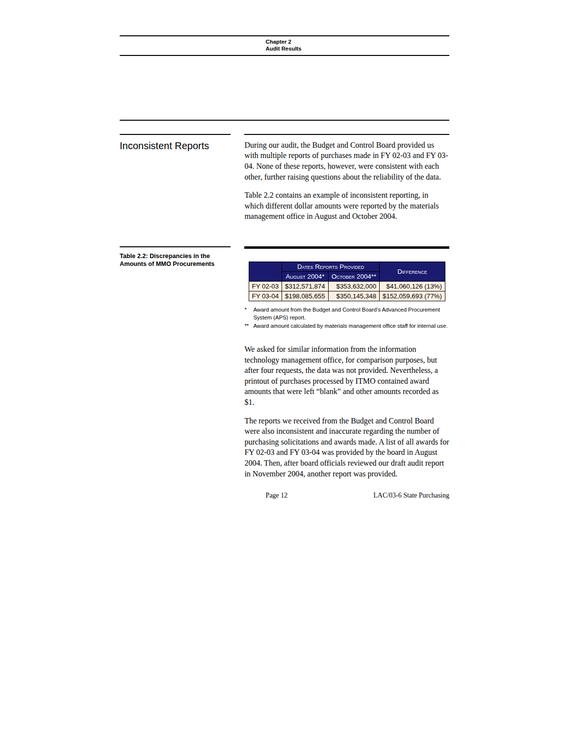Chapter 2
Audit Results
Inconsistent Reports
During our audit, the Budget and Control Board provided us with multiple reports of purchases made in FY 02-03 and FY 03-04. None of these reports, however, were consistent with each other, further raising questions about the reliability of the data.
Table 2.2 contains an example of inconsistent reporting, in which different dollar amounts were reported by the materials management office in August and October 2004.
Table 2.2: Discrepancies in the Amounts of MMO Procurements
| | Dates Reports Provided | Difference |
| --- | --- | --- |
| August 2004* | October 2004** |
| FY 02-03 | $312,571,874 | $353,632,000 | $41,060,126 (13%) |
| FY 03-04 | $198,085,655 | $350,145,348 | $152,059,693 (77%) |
*
Award amount from the Budget and Control Board’s Advanced Procurement System (APS) report.
**
Award amount calculated by materials management office staff for internal use.
We asked for similar information from the information technology management office, for comparison purposes, but after four requests, the data was not provided. Nevertheless, a printout of purchases processed by ITMO contained award amounts that were left “blank” and other amounts recorded as $1.
The reports we received from the Budget and Control Board were also inconsistent and inaccurate regarding the number of purchasing solicitations and awards made. A list of all awards for FY 02-03 and FY 03-04 was provided by the board in August 2004. Then, after board officials reviewed our draft audit report in November 2004, another report was provided.
Page 12
LAC/03-6 State Purchasing